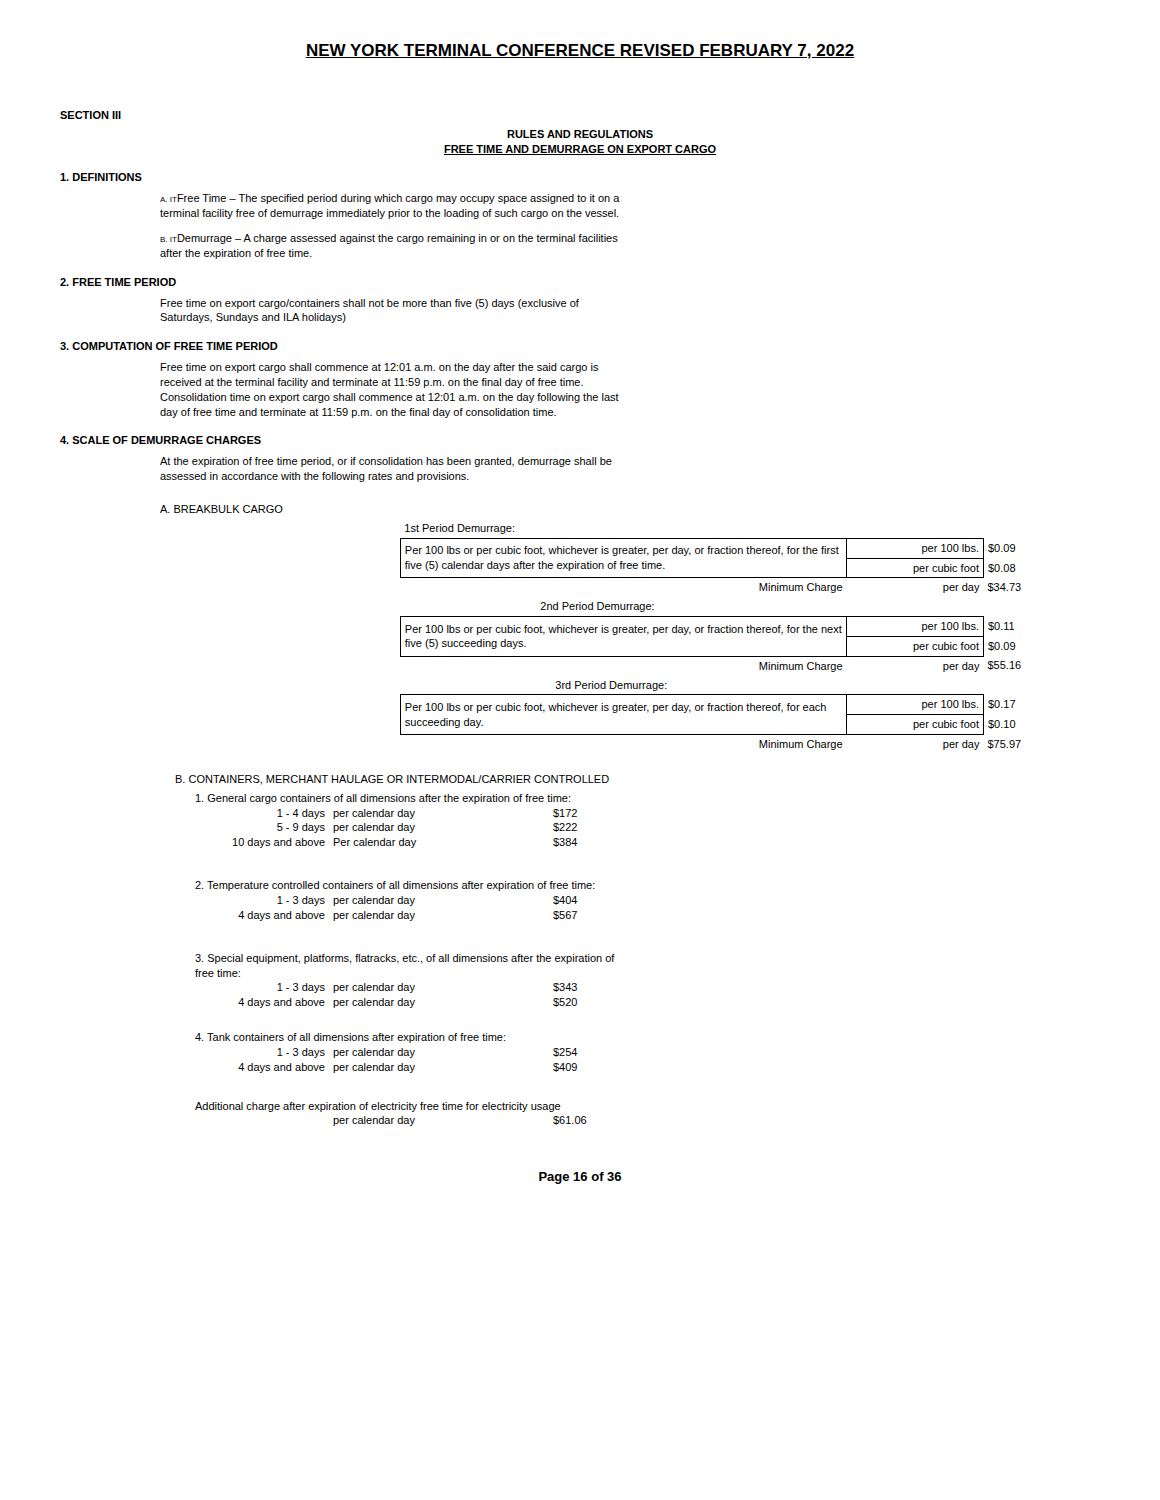NEW YORK TERMINAL CONFERENCE REVISED FEBRUARY 7, 2022
SECTION III
RULES AND REGULATIONS
FREE TIME AND DEMURRAGE ON EXPORT CARGO
1. DEFINITIONS
A. ITFree Time – The specified period during which cargo may occupy space assigned to it on a terminal facility free of demurrage immediately prior to the loading of such cargo on the vessel.
B. ITDemurrage – A charge assessed against the cargo remaining in or on the terminal facilities after the expiration of free time.
2. FREE TIME PERIOD
Free time on export cargo/containers shall not be more than five (5) days (exclusive of Saturdays, Sundays and ILA holidays)
3. COMPUTATION OF FREE TIME PERIOD
Free time on export cargo shall commence at 12:01 a.m. on the day after the said cargo is received at the terminal facility and terminate at 11:59 p.m. on the final day of free time. Consolidation time on export cargo shall commence at 12:01 a.m. on the day following the last day of free time and terminate at 11:59 p.m. on the final day of consolidation time.
4. SCALE OF DEMURRAGE CHARGES
At the expiration of free time period, or if consolidation has been granted, demurrage shall be assessed in accordance with the following rates and provisions.
A. BREAKBULK CARGO
| | 1st Period Demurrage: | |
| | Per 100 lbs or per cubic foot, whichever is greater, per day, or fraction thereof, for the first five (5) calendar days after the expiration of free time. | per 100 lbs. | $0.09 |
| | per cubic foot | $0.08 |
| | Minimum Charge | per day | $34.73 |
| | 2nd Period Demurrage: | |
| | Per 100 lbs or per cubic foot, whichever is greater, per day, or fraction thereof, for the next five (5) succeeding days. | per 100 lbs. | $0.11 |
| | per cubic foot | $0.09 |
| | Minimum Charge | per day | $55.16 |
| | 3rd Period Demurrage: | |
| | Per 100 lbs or per cubic foot, whichever is greater, per day, or fraction thereof, for each succeeding day. | per 100 lbs. | $0.17 |
| | per cubic foot | $0.10 |
| | Minimum Charge | per day | $75.97 |
B. CONTAINERS, MERCHANT HAULAGE OR INTERMODAL/CARRIER CONTROLLED
1. General cargo containers of all dimensions after the expiration of free time:
1 - 4 days per calendar day$172
5 - 9 days per calendar day$222
10 days and above Per calendar day$384
2. Temperature controlled containers of all dimensions after expiration of free time:
1 - 3 days per calendar day$404
4 days and above per calendar day$567
3. Special equipment, platforms, flatracks, etc., of all dimensions after the expiration of free time:
1 - 3 days per calendar day$343
4 days and above per calendar day$520
4. Tank containers of all dimensions after expiration of free time:
1 - 3 days per calendar day$254
4 days and above per calendar day$409
Additional charge after expiration of electricity free time for electricity usage
per calendar day$61.06
Page 16 of 36